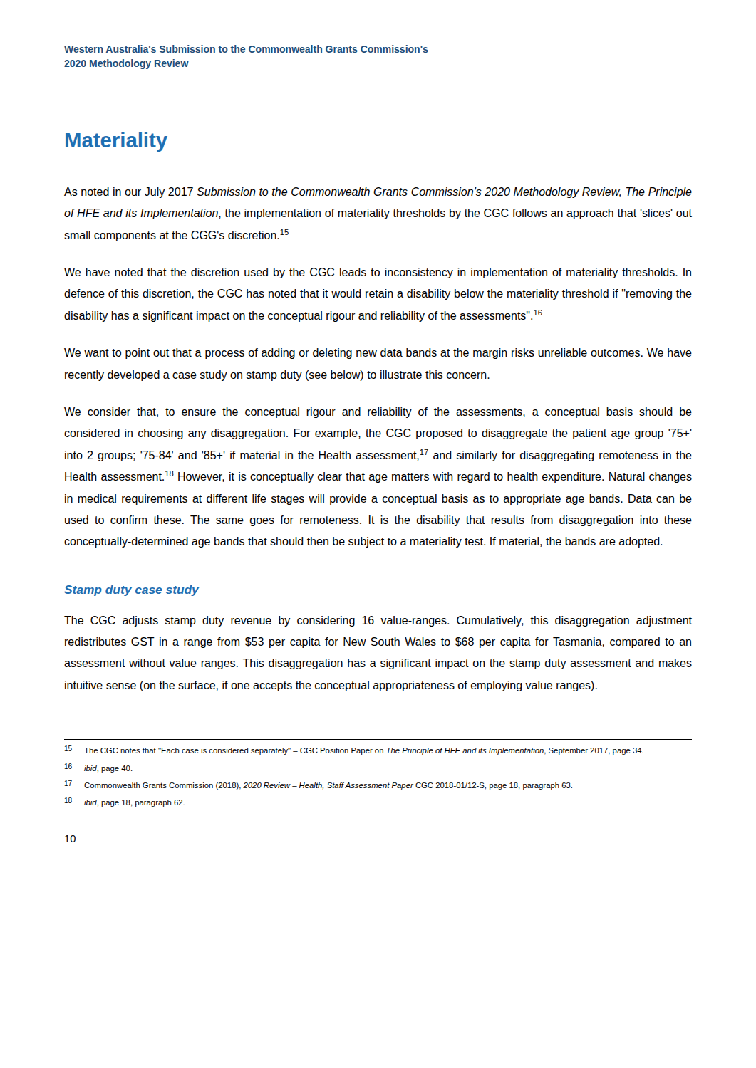Western Australia's Submission to the Commonwealth Grants Commission's
2020 Methodology Review
Materiality
As noted in our July 2017 Submission to the Commonwealth Grants Commission's 2020 Methodology Review, The Principle of HFE and its Implementation, the implementation of materiality thresholds by the CGC follows an approach that 'slices' out small components at the CGG's discretion.15
We have noted that the discretion used by the CGC leads to inconsistency in implementation of materiality thresholds. In defence of this discretion, the CGC has noted that it would retain a disability below the materiality threshold if "removing the disability has a significant impact on the conceptual rigour and reliability of the assessments".16
We want to point out that a process of adding or deleting new data bands at the margin risks unreliable outcomes. We have recently developed a case study on stamp duty (see below) to illustrate this concern.
We consider that, to ensure the conceptual rigour and reliability of the assessments, a conceptual basis should be considered in choosing any disaggregation. For example, the CGC proposed to disaggregate the patient age group '75+' into 2 groups; '75-84' and '85+' if material in the Health assessment,17 and similarly for disaggregating remoteness in the Health assessment.18 However, it is conceptually clear that age matters with regard to health expenditure. Natural changes in medical requirements at different life stages will provide a conceptual basis as to appropriate age bands. Data can be used to confirm these. The same goes for remoteness. It is the disability that results from disaggregation into these conceptually-determined age bands that should then be subject to a materiality test. If material, the bands are adopted.
Stamp duty case study
The CGC adjusts stamp duty revenue by considering 16 value-ranges. Cumulatively, this disaggregation adjustment redistributes GST in a range from $53 per capita for New South Wales to $68 per capita for Tasmania, compared to an assessment without value ranges. This disaggregation has a significant impact on the stamp duty assessment and makes intuitive sense (on the surface, if one accepts the conceptual appropriateness of employing value ranges).
15 The CGC notes that "Each case is considered separately" – CGC Position Paper on The Principle of HFE and its Implementation, September 2017, page 34.
16 ibid, page 40.
17 Commonwealth Grants Commission (2018), 2020 Review – Health, Staff Assessment Paper CGC 2018-01/12-S, page 18, paragraph 63.
18 ibid, page 18, paragraph 62.
10